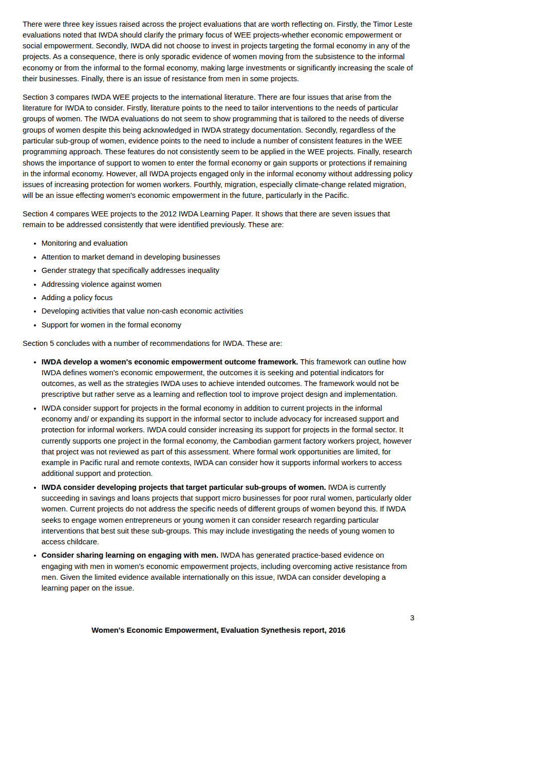There were three key issues raised across the project evaluations that are worth reflecting on. Firstly, the Timor Leste evaluations noted that IWDA should clarify the primary focus of WEE projects-whether economic empowerment or social empowerment. Secondly, IWDA did not choose to invest in projects targeting the formal economy in any of the projects. As a consequence, there is only sporadic evidence of women moving from the subsistence to the informal economy or from the informal to the formal economy, making large investments or significantly increasing the scale of their businesses. Finally, there is an issue of resistance from men in some projects.
Section 3 compares IWDA WEE projects to the international literature. There are four issues that arise from the literature for IWDA to consider. Firstly, literature points to the need to tailor interventions to the needs of particular groups of women. The IWDA evaluations do not seem to show programming that is tailored to the needs of diverse groups of women despite this being acknowledged in IWDA strategy documentation. Secondly, regardless of the particular sub-group of women, evidence points to the need to include a number of consistent features in the WEE programming approach. These features do not consistently seem to be applied in the WEE projects. Finally, research shows the importance of support to women to enter the formal economy or gain supports or protections if remaining in the informal economy. However, all IWDA projects engaged only in the informal economy without addressing policy issues of increasing protection for women workers. Fourthly, migration, especially climate-change related migration, will be an issue effecting women's economic empowerment in the future, particularly in the Pacific.
Section 4 compares WEE projects to the 2012 IWDA Learning Paper. It shows that there are seven issues that remain to be addressed consistently that were identified previously. These are:
Monitoring and evaluation
Attention to market demand in developing businesses
Gender strategy that specifically addresses inequality
Addressing violence against women
Adding a policy focus
Developing activities that value non-cash economic activities
Support for women in the formal economy
Section 5 concludes with a number of recommendations for IWDA. These are:
IWDA develop a women's economic empowerment outcome framework. This framework can outline how IWDA defines women's economic empowerment, the outcomes it is seeking and potential indicators for outcomes, as well as the strategies IWDA uses to achieve intended outcomes. The framework would not be prescriptive but rather serve as a learning and reflection tool to improve project design and implementation.
IWDA consider support for projects in the formal economy in addition to current projects in the informal economy and/ or expanding its support in the informal sector to include advocacy for increased support and protection for informal workers. IWDA could consider increasing its support for projects in the formal sector. It currently supports one project in the formal economy, the Cambodian garment factory workers project, however that project was not reviewed as part of this assessment. Where formal work opportunities are limited, for example in Pacific rural and remote contexts, IWDA can consider how it supports informal workers to access additional support and protection.
IWDA consider developing projects that target particular sub-groups of women. IWDA is currently succeeding in savings and loans projects that support micro businesses for poor rural women, particularly older women. Current projects do not address the specific needs of different groups of women beyond this. If IWDA seeks to engage women entrepreneurs or young women it can consider research regarding particular interventions that best suit these sub-groups. This may include investigating the needs of young women to access childcare.
Consider sharing learning on engaging with men. IWDA has generated practice-based evidence on engaging with men in women's economic empowerment projects, including overcoming active resistance from men. Given the limited evidence available internationally on this issue, IWDA can consider developing a learning paper on the issue.
3
Women's Economic Empowerment, Evaluation Synethesis report, 2016